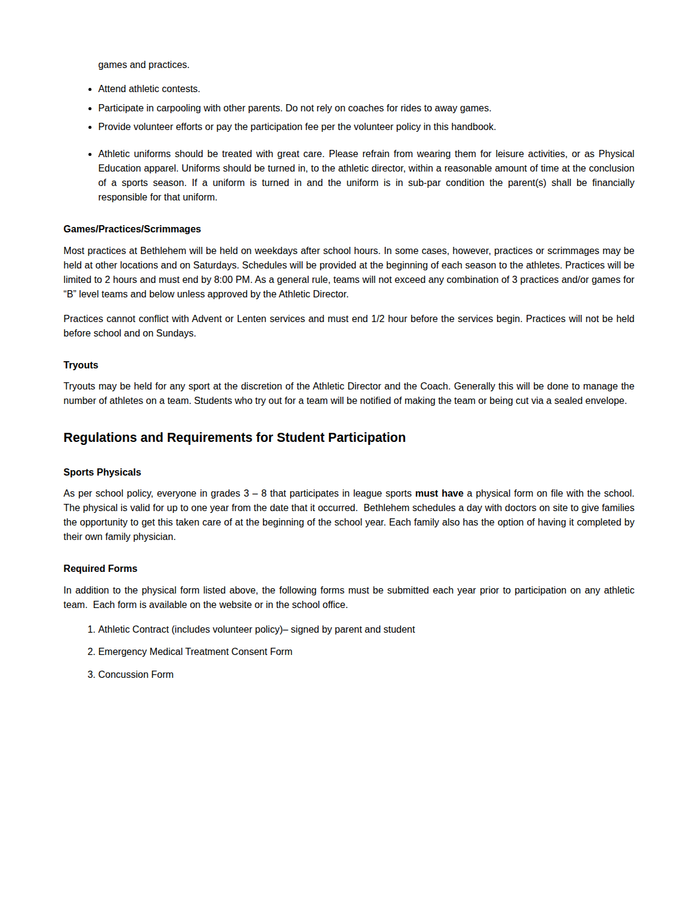games and practices.
Attend athletic contests.
Participate in carpooling with other parents. Do not rely on coaches for rides to away games.
Provide volunteer efforts or pay the participation fee per the volunteer policy in this handbook.
Athletic uniforms should be treated with great care. Please refrain from wearing them for leisure activities, or as Physical Education apparel. Uniforms should be turned in, to the athletic director, within a reasonable amount of time at the conclusion of a sports season. If a uniform is turned in and the uniform is in sub-par condition the parent(s) shall be financially responsible for that uniform.
Games/Practices/Scrimmages
Most practices at Bethlehem will be held on weekdays after school hours. In some cases, however, practices or scrimmages may be held at other locations and on Saturdays. Schedules will be provided at the beginning of each season to the athletes. Practices will be limited to 2 hours and must end by 8:00 PM. As a general rule, teams will not exceed any combination of 3 practices and/or games for “B” level teams and below unless approved by the Athletic Director.
Practices cannot conflict with Advent or Lenten services and must end 1/2 hour before the services begin. Practices will not be held before school and on Sundays.
Tryouts
Tryouts may be held for any sport at the discretion of the Athletic Director and the Coach. Generally this will be done to manage the number of athletes on a team. Students who try out for a team will be notified of making the team or being cut via a sealed envelope.
Regulations and Requirements for Student Participation
Sports Physicals
As per school policy, everyone in grades 3 – 8 that participates in league sports must have a physical form on file with the school. The physical is valid for up to one year from the date that it occurred. Bethlehem schedules a day with doctors on site to give families the opportunity to get this taken care of at the beginning of the school year. Each family also has the option of having it completed by their own family physician.
Required Forms
In addition to the physical form listed above, the following forms must be submitted each year prior to participation on any athletic team. Each form is available on the website or in the school office.
Athletic Contract (includes volunteer policy)– signed by parent and student
Emergency Medical Treatment Consent Form
Concussion Form